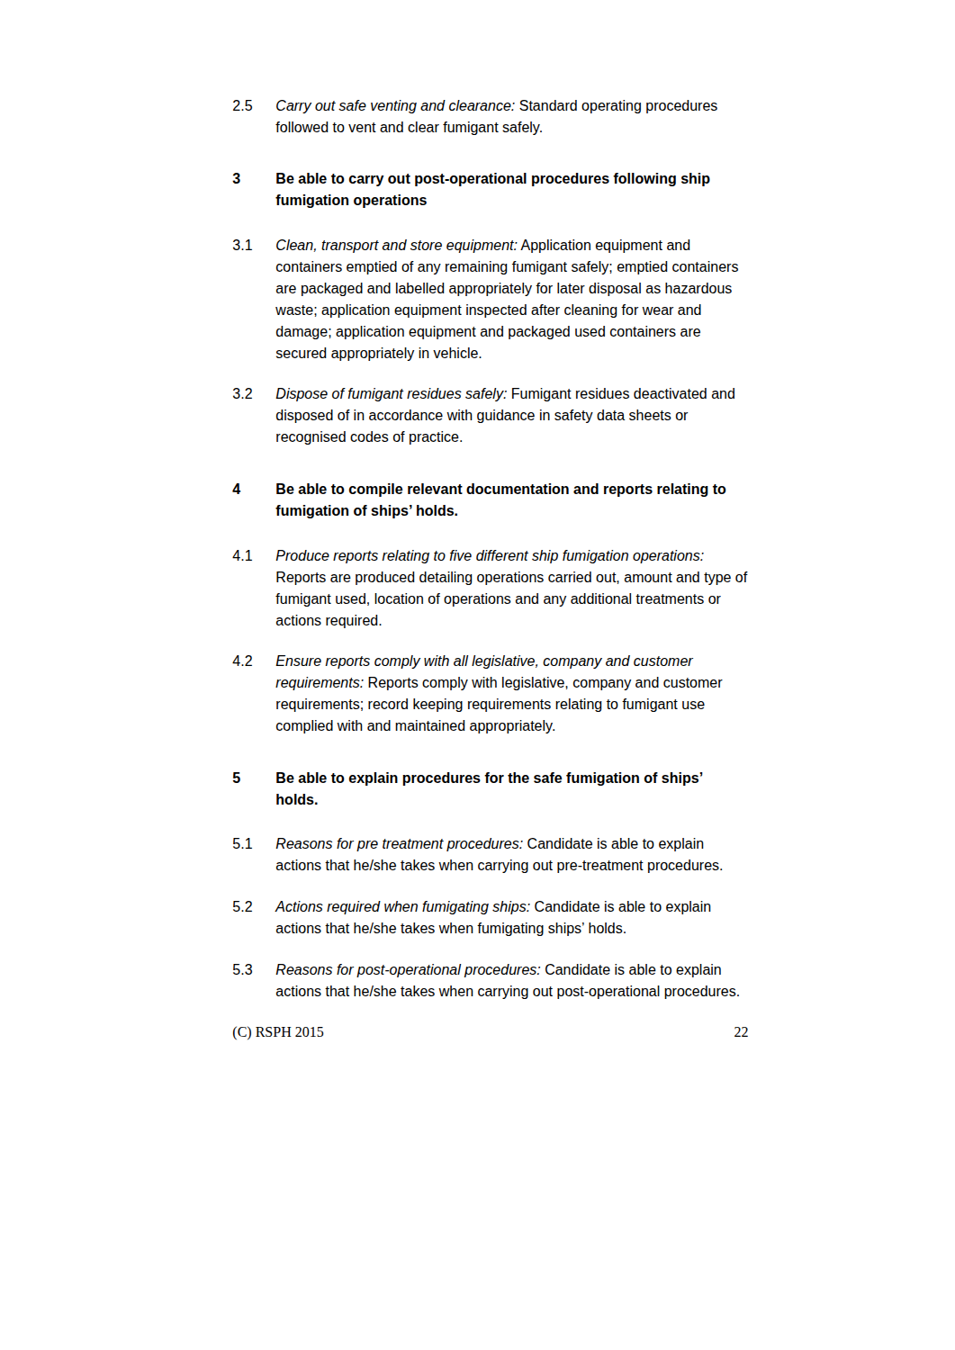2.5
Carry out safe venting and clearance: Standard operating procedures followed to vent and clear fumigant safely.
3
Be able to carry out post-operational procedures following ship fumigation operations
3.1
Clean, transport and store equipment: Application equipment and containers emptied of any remaining fumigant safely; emptied containers are packaged and labelled appropriately for later disposal as hazardous waste; application equipment inspected after cleaning for wear and damage; application equipment and packaged used containers are secured appropriately in vehicle.
3.2
Dispose of fumigant residues safely: Fumigant residues deactivated and disposed of in accordance with guidance in safety data sheets or recognised codes of practice.
4
Be able to compile relevant documentation and reports relating to fumigation of ships’ holds.
4.1
Produce reports relating to five different ship fumigation operations: Reports are produced detailing operations carried out, amount and type of fumigant used, location of operations and any additional treatments or actions required.
4.2
Ensure reports comply with all legislative, company and customer requirements: Reports comply with legislative, company and customer requirements; record keeping requirements relating to fumigant use complied with and maintained appropriately.
5
Be able to explain procedures for the safe fumigation of ships’ holds.
5.1
Reasons for pre treatment procedures: Candidate is able to explain actions that he/she takes when carrying out pre-treatment procedures.
5.2
Actions required when fumigating ships: Candidate is able to explain actions that he/she takes when fumigating ships’ holds.
5.3
Reasons for post-operational procedures: Candidate is able to explain actions that he/she takes when carrying out post-operational procedures.
(C) RSPH 2015 22